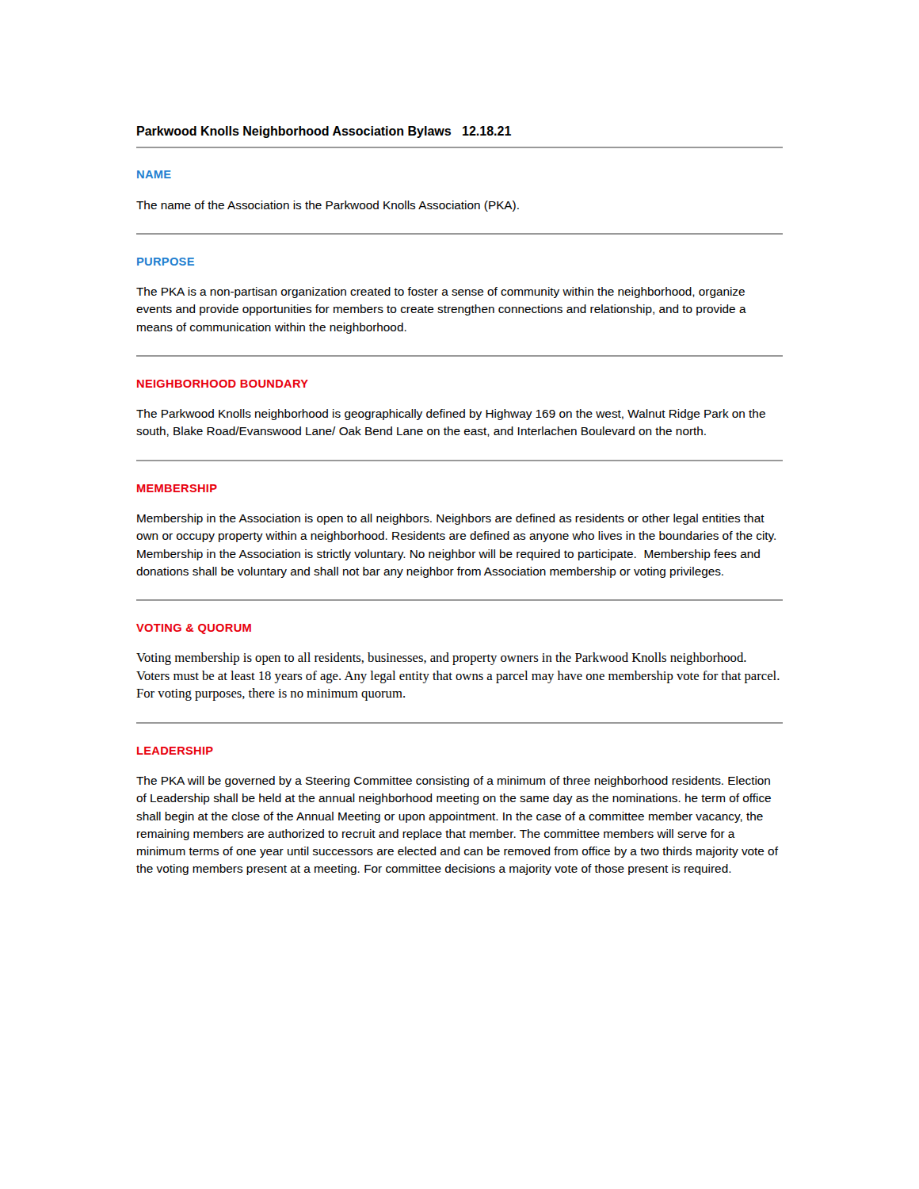Parkwood Knolls Neighborhood Association Bylaws 12.18.21
NAME
The name of the Association is the Parkwood Knolls Association (PKA).
PURPOSE
The PKA is a non-partisan organization created to foster a sense of community within the neighborhood, organize events and provide opportunities for members to create strengthen connections and relationship, and to provide a means of communication within the neighborhood.
NEIGHBORHOOD BOUNDARY
The Parkwood Knolls neighborhood is geographically defined by Highway 169 on the west, Walnut Ridge Park on the south, Blake Road/Evanswood Lane/ Oak Bend Lane on the east, and Interlachen Boulevard on the north.
MEMBERSHIP
Membership in the Association is open to all neighbors. Neighbors are defined as residents or other legal entities that own or occupy property within a neighborhood. Residents are defined as anyone who lives in the boundaries of the city. Membership in the Association is strictly voluntary. No neighbor will be required to participate. Membership fees and donations shall be voluntary and shall not bar any neighbor from Association membership or voting privileges.
VOTING & QUORUM
Voting membership is open to all residents, businesses, and property owners in the Parkwood Knolls neighborhood. Voters must be at least 18 years of age. Any legal entity that owns a parcel may have one membership vote for that parcel. For voting purposes, there is no minimum quorum.
LEADERSHIP
The PKA will be governed by a Steering Committee consisting of a minimum of three neighborhood residents. Election of Leadership shall be held at the annual neighborhood meeting on the same day as the nominations. he term of office shall begin at the close of the Annual Meeting or upon appointment. In the case of a committee member vacancy, the remaining members are authorized to recruit and replace that member. The committee members will serve for a minimum terms of one year until successors are elected and can be removed from office by a two thirds majority vote of the voting members present at a meeting. For committee decisions a majority vote of those present is required.